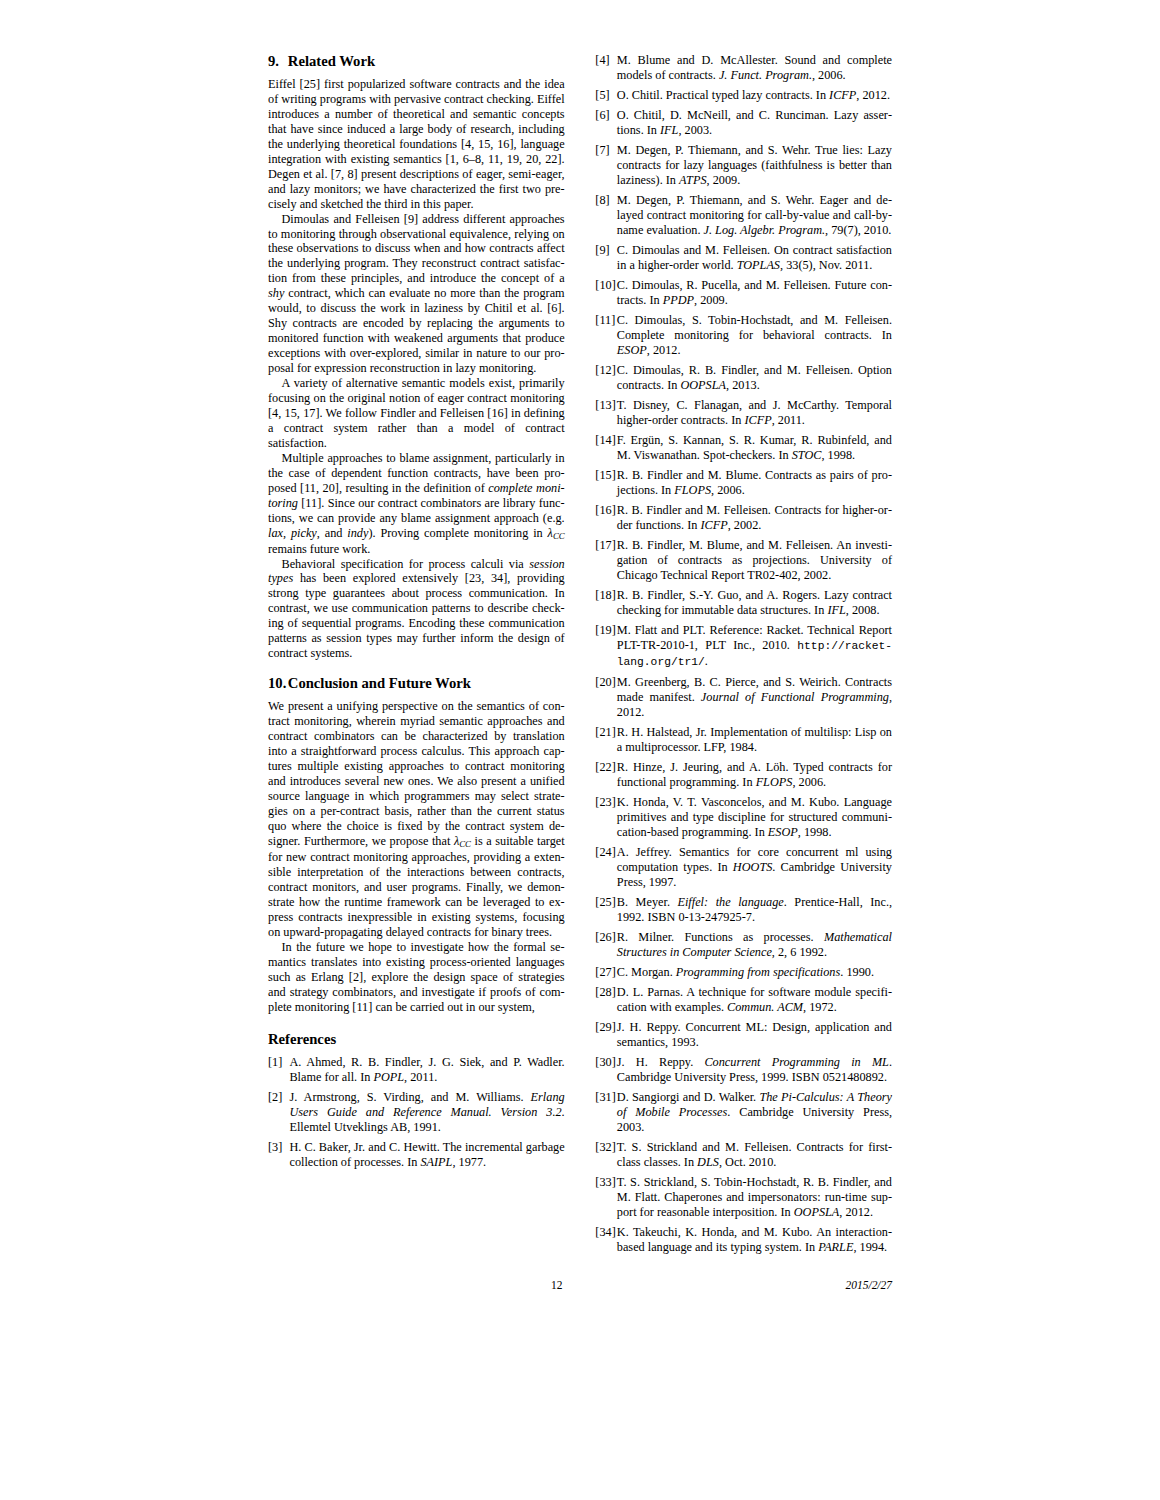9. Related Work
Eiffel [25] first popularized software contracts and the idea of writing programs with pervasive contract checking. Eiffel introduces a number of theoretical and semantic concepts that have since induced a large body of research, including the underlying theoretical foundations [4, 15, 16], language integration with existing semantics [1, 6–8, 11, 19, 20, 22]. Degen et al. [7, 8] present descriptions of eager, semi-eager, and lazy monitors; we have characterized the first two precisely and sketched the third in this paper.
Dimoulas and Felleisen [9] address different approaches to monitoring through observational equivalence, relying on these observations to discuss when and how contracts affect the underlying program. They reconstruct contract satisfaction from these principles, and introduce the concept of a shy contract, which can evaluate no more than the program would, to discuss the work in laziness by Chitil et al. [6]. Shy contracts are encoded by replacing the arguments to monitored function with weakened arguments that produce exceptions with over-explored, similar in nature to our proposal for expression reconstruction in lazy monitoring.
A variety of alternative semantic models exist, primarily focusing on the original notion of eager contract monitoring [4, 15, 17]. We follow Findler and Felleisen [16] in defining a contract system rather than a model of contract satisfaction.
Multiple approaches to blame assignment, particularly in the case of dependent function contracts, have been proposed [11, 20], resulting in the definition of complete monitoring [11]. Since our contract combinators are library functions, we can provide any blame assignment approach (e.g. lax, picky, and indy). Proving complete monitoring in λCC remains future work.
Behavioral specification for process calculi via session types has been explored extensively [23, 34], providing strong type guarantees about process communication. In contrast, we use communication patterns to describe checking of sequential programs. Encoding these communication patterns as session types may further inform the design of contract systems.
10. Conclusion and Future Work
We present a unifying perspective on the semantics of contract monitoring, wherein myriad semantic approaches and contract combinators can be characterized by translation into a straightforward process calculus. This approach captures multiple existing approaches to contract monitoring and introduces several new ones. We also present a unified source language in which programmers may select strategies on a per-contract basis, rather than the current status quo where the choice is fixed by the contract system designer. Furthermore, we propose that λCC is a suitable target for new contract monitoring approaches, providing a extensible interpretation of the interactions between contracts, contract monitors, and user programs. Finally, we demonstrate how the runtime framework can be leveraged to express contracts inexpressible in existing systems, focusing on upward-propagating delayed contracts for binary trees.
In the future we hope to investigate how the formal semantics translates into existing process-oriented languages such as Erlang [2], explore the design space of strategies and strategy combinators, and investigate if proofs of complete monitoring [11] can be carried out in our system,
References
A. Ahmed, R. B. Findler, J. G. Siek, and P. Wadler. Blame for all. In POPL, 2011.
J. Armstrong, S. Virding, and M. Williams. Erlang Users Guide and Reference Manual. Version 3.2. Ellemtel Utveklings AB, 1991.
H. C. Baker, Jr. and C. Hewitt. The incremental garbage collection of processes. In SAIPL, 1977.
M. Blume and D. McAllester. Sound and complete models of contracts. J. Funct. Program., 2006.
O. Chitil. Practical typed lazy contracts. In ICFP, 2012.
O. Chitil, D. McNeill, and C. Runciman. Lazy assertions. In IFL, 2003.
M. Degen, P. Thiemann, and S. Wehr. True lies: Lazy contracts for lazy languages (faithfulness is better than laziness). In ATPS, 2009.
M. Degen, P. Thiemann, and S. Wehr. Eager and delayed contract monitoring for call-by-value and call-by-name evaluation. J. Log. Algebr. Program., 79(7), 2010.
C. Dimoulas and M. Felleisen. On contract satisfaction in a higher-order world. TOPLAS, 33(5), Nov. 2011.
C. Dimoulas, R. Pucella, and M. Felleisen. Future contracts. In PPDP, 2009.
C. Dimoulas, S. Tobin-Hochstadt, and M. Felleisen. Complete monitoring for behavioral contracts. In ESOP, 2012.
C. Dimoulas, R. B. Findler, and M. Felleisen. Option contracts. In OOPSLA, 2013.
T. Disney, C. Flanagan, and J. McCarthy. Temporal higher-order contracts. In ICFP, 2011.
F. Ergün, S. Kannan, S. R. Kumar, R. Rubinfeld, and M. Viswanathan. Spot-checkers. In STOC, 1998.
R. B. Findler and M. Blume. Contracts as pairs of projections. In FLOPS, 2006.
R. B. Findler and M. Felleisen. Contracts for higher-order functions. In ICFP, 2002.
R. B. Findler, M. Blume, and M. Felleisen. An investigation of contracts as projections. University of Chicago Technical Report TR02-402, 2002.
R. B. Findler, S.-Y. Guo, and A. Rogers. Lazy contract checking for immutable data structures. In IFL, 2008.
M. Flatt and PLT. Reference: Racket. Technical Report PLT-TR-2010-1, PLT Inc., 2010. http://racket-lang.org/tr1/.
M. Greenberg, B. C. Pierce, and S. Weirich. Contracts made manifest. Journal of Functional Programming, 2012.
R. H. Halstead, Jr. Implementation of multilisp: Lisp on a multiprocessor. LFP, 1984.
R. Hinze, J. Jeuring, and A. Löh. Typed contracts for functional programming. In FLOPS, 2006.
K. Honda, V. T. Vasconcelos, and M. Kubo. Language primitives and type discipline for structured communication-based programming. In ESOP, 1998.
A. Jeffrey. Semantics for core concurrent ml using computation types. In HOOTS. Cambridge University Press, 1997.
B. Meyer. Eiffel: the language. Prentice-Hall, Inc., 1992. ISBN 0-13-247925-7.
R. Milner. Functions as processes. Mathematical Structures in Computer Science, 2, 6 1992.
C. Morgan. Programming from specifications. 1990.
D. L. Parnas. A technique for software module specification with examples. Commun. ACM, 1972.
J. H. Reppy. Concurrent ML: Design, application and semantics, 1993.
J. H. Reppy. Concurrent Programming in ML. Cambridge University Press, 1999. ISBN 0521480892.
D. Sangiorgi and D. Walker. The Pi-Calculus: A Theory of Mobile Processes. Cambridge University Press, 2003.
T. S. Strickland and M. Felleisen. Contracts for first-class classes. In DLS, Oct. 2010.
T. S. Strickland, S. Tobin-Hochstadt, R. B. Findler, and M. Flatt. Chaperones and impersonators: run-time support for reasonable interposition. In OOPSLA, 2012.
K. Takeuchi, K. Honda, and M. Kubo. An interaction-based language and its typing system. In PARLE, 1994.
12
2015/2/27